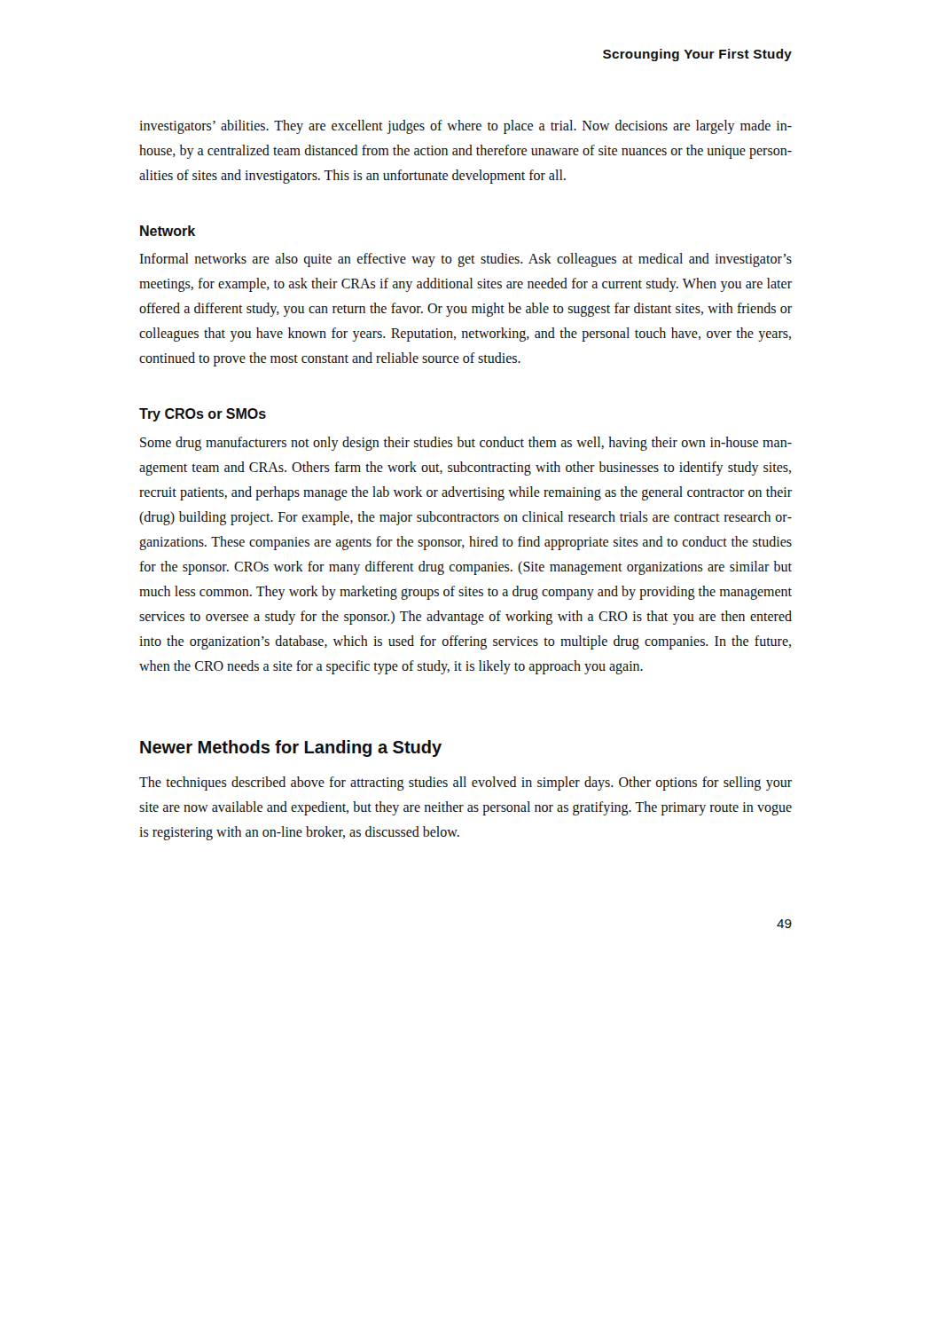Scrounging Your First Study
investigators’ abilities. They are excellent judges of where to place a trial. Now decisions are largely made in-house, by a centralized team distanced from the action and therefore unaware of site nuances or the unique personalities of sites and investigators. This is an unfortunate development for all.
Network
Informal networks are also quite an effective way to get studies. Ask colleagues at medical and investigator’s meetings, for example, to ask their CRAs if any additional sites are needed for a current study. When you are later offered a different study, you can return the favor. Or you might be able to suggest far distant sites, with friends or colleagues that you have known for years. Reputation, networking, and the personal touch have, over the years, continued to prove the most constant and reliable source of studies.
Try CROs or SMOs
Some drug manufacturers not only design their studies but conduct them as well, having their own in-house management team and CRAs. Others farm the work out, subcontracting with other businesses to identify study sites, recruit patients, and perhaps manage the lab work or advertising while remaining as the general contractor on their (drug) building project. For example, the major subcontractors on clinical research trials are contract research organizations. These companies are agents for the sponsor, hired to find appropriate sites and to conduct the studies for the sponsor. CROs work for many different drug companies. (Site management organizations are similar but much less common. They work by marketing groups of sites to a drug company and by providing the management services to oversee a study for the sponsor.) The advantage of working with a CRO is that you are then entered into the organization’s database, which is used for offering services to multiple drug companies. In the future, when the CRO needs a site for a specific type of study, it is likely to approach you again.
Newer Methods for Landing a Study
The techniques described above for attracting studies all evolved in simpler days. Other options for selling your site are now available and expedient, but they are neither as personal nor as gratifying. The primary route in vogue is registering with an on-line broker, as discussed below.
49